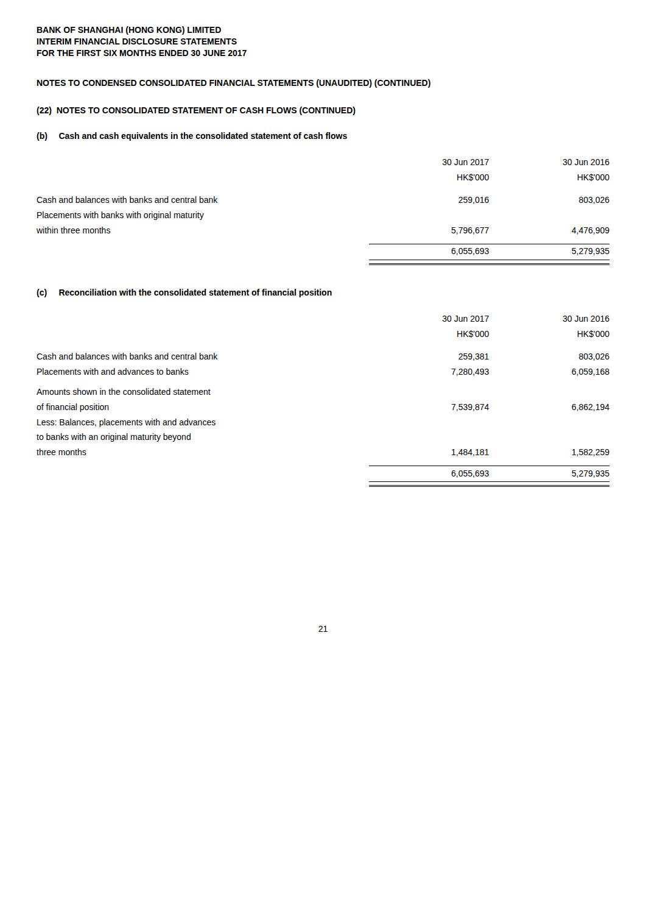BANK OF SHANGHAI (HONG KONG) LIMITED
INTERIM FINANCIAL DISCLOSURE STATEMENTS
FOR THE FIRST SIX MONTHS ENDED 30 JUNE 2017
NOTES TO CONDENSED CONSOLIDATED FINANCIAL STATEMENTS (UNAUDITED) (CONTINUED)
(22) NOTES TO CONSOLIDATED STATEMENT OF CASH FLOWS (CONTINUED)
(b)
Cash and cash equivalents in the consolidated statement of cash flows
| | 30 Jun 2017 | 30 Jun 2016 |
| | HK$'000 | HK$'000 |
| Cash and balances with banks and central bank | 259,016 | 803,026 |
| Placements with banks with original maturity | | |
| within three months | 5,796,677 | 4,476,909 |
| | 6,055,693 | 5,279,935 |
(c)
Reconciliation with the consolidated statement of financial position
| | 30 Jun 2017 | 30 Jun 2016 |
| | HK$'000 | HK$'000 |
| Cash and balances with banks and central bank | 259,381 | 803,026 |
| Placements with and advances to banks | 7,280,493 | 6,059,168 |
| Amounts shown in the consolidated statement | | |
| of financial position | 7,539,874 | 6,862,194 |
| Less: Balances, placements with and advances | | |
| to banks with an original maturity beyond | | |
| three months | 1,484,181 | 1,582,259 |
| | 6,055,693 | 5,279,935 |
21